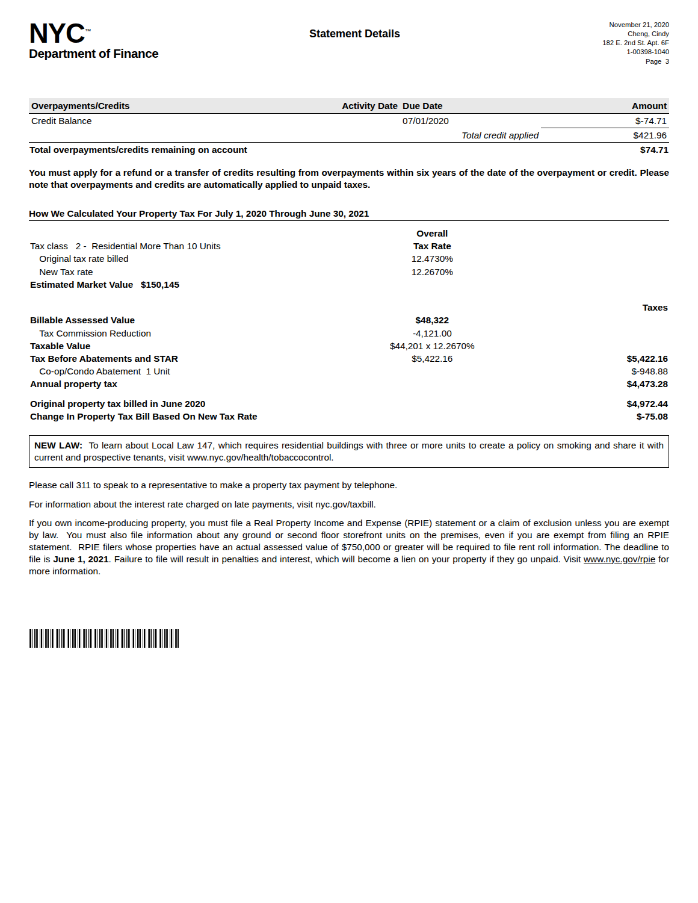NYC™
Department of Finance
Statement Details
November 21, 2020
Cheng, Cindy
182 E. 2nd St. Apt. 6F
1-00398-1040
Page 3
| Overpayments/Credits | Activity Date | Due Date | Amount |
| Credit Balance | | 07/01/2020 | $-74.71 |
| | | Total credit applied | $421.96 |
| Total overpayments/credits remaining on account | $74.71 |
You must apply for a refund or a transfer of credits resulting from overpayments within six years of the date of the overpayment or credit. Please note that overpayments and credits are automatically applied to unpaid taxes.
How We Calculated Your Property Tax For July 1, 2020 Through June 30, 2021
| | Overall | |
| Tax class 2 - Residential More Than 10 Units | Tax Rate | |
| Original tax rate billed | 12.4730% | |
| New Tax rate | 12.2670% | |
| Estimated Market Value $150,145 | | |
| | | Taxes |
| Billable Assessed Value | $48,322 | |
| Tax Commission Reduction | -4,121.00 | |
| Taxable Value | $44,201 x 12.2670% | |
| Tax Before Abatements and STAR | $5,422.16 | $5,422.16 |
| Co-op/Condo Abatement 1 Unit | | $-948.88 |
| Annual property tax | | $4,473.28 |
| Original property tax billed in June 2020 | | $4,972.44 |
| Change In Property Tax Bill Based On New Tax Rate | | $-75.08 |
NEW LAW: To learn about Local Law 147, which requires residential buildings with three or more units to create a policy on smoking and share it with current and prospective tenants, visit www.nyc.gov/health/tobaccocontrol.
Please call 311 to speak to a representative to make a property tax payment by telephone.
For information about the interest rate charged on late payments, visit nyc.gov/taxbill.
If you own income-producing property, you must file a Real Property Income and Expense (RPIE) statement or a claim of exclusion unless you are exempt by law. You must also file information about any ground or second floor storefront units on the premises, even if you are exempt from filing an RPIE statement. RPIE filers whose properties have an actual assessed value of $750,000 or greater will be required to file rent roll information. The deadline to file is June 1, 2021. Failure to file will result in penalties and interest, which will become a lien on your property if they go unpaid. Visit www.nyc.gov/rpie for more information.